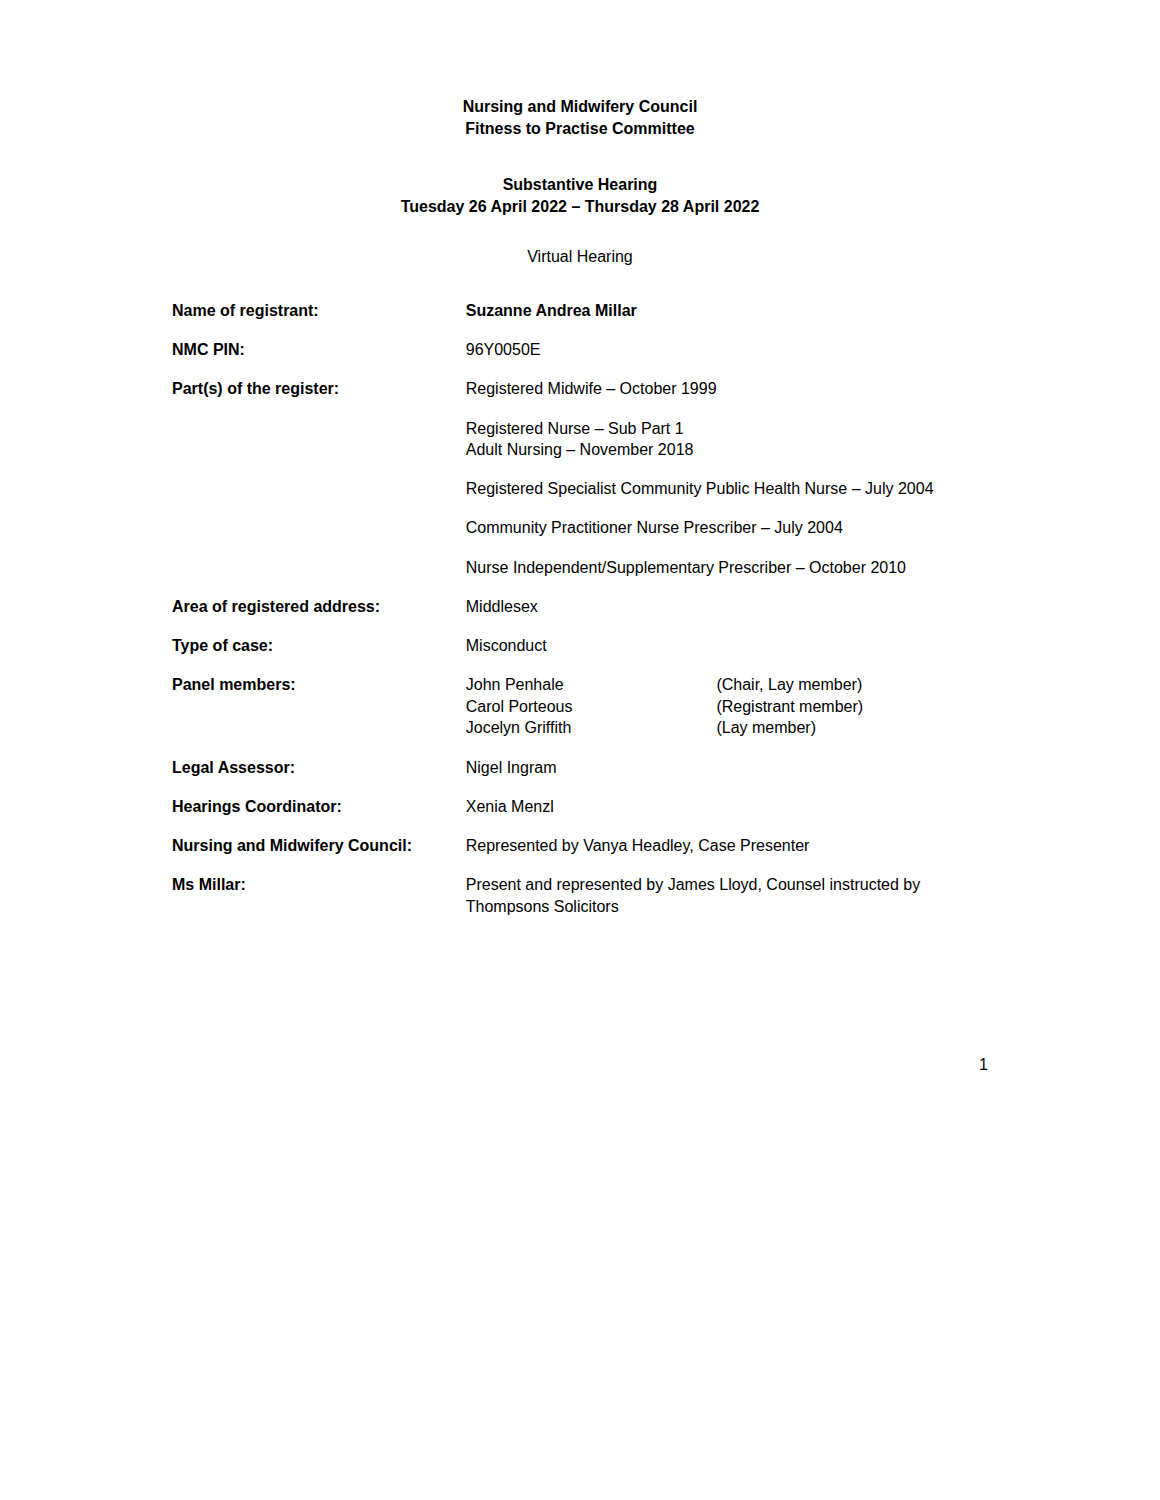Nursing and Midwifery Council
Fitness to Practise Committee
Substantive Hearing
Tuesday 26 April 2022 – Thursday 28 April 2022
Virtual Hearing
| Name of registrant: | Suzanne Andrea Millar |
| NMC PIN: | 96Y0050E |
| Part(s) of the register: | Registered Midwife – October 1999 Registered Nurse – Sub Part 1 Adult Nursing – November 2018 Registered Specialist Community Public Health Nurse – July 2004 Community Practitioner Nurse Prescriber – July 2004 Nurse Independent/Supplementary Prescriber – October 2010 |
| Area of registered address: | Middlesex |
| Type of case: | Misconduct |
| Panel members: | John Penhale (Chair, Lay member) Carol Porteous (Registrant member) Jocelyn Griffith (Lay member) |
| Legal Assessor: | Nigel Ingram |
| Hearings Coordinator: | Xenia Menzl |
| Nursing and Midwifery Council: | Represented by Vanya Headley, Case Presenter |
| Ms Millar: | Present and represented by James Lloyd, Counsel instructed by Thompsons Solicitors |
1